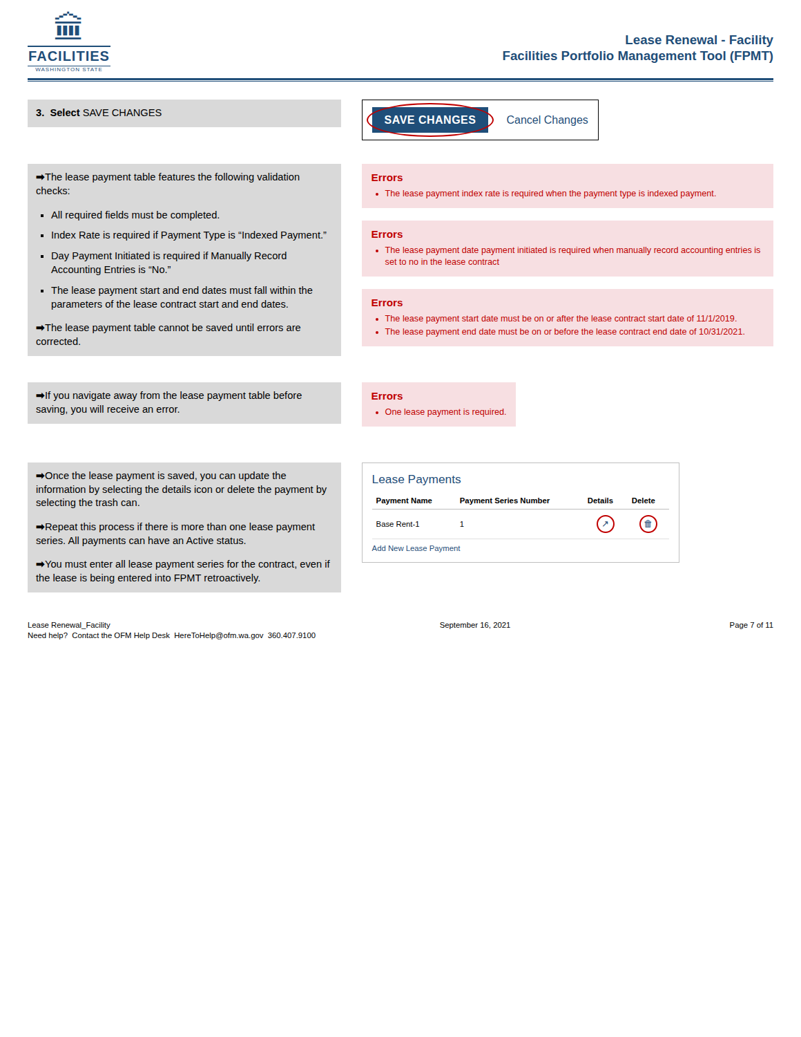🏛
FACILITIES
WASHINGTON STATE
Lease Renewal - Facility
Facilities Portfolio Management Tool (FPMT)
3. Select SAVE CHANGES
SAVE CHANGES Cancel Changes
➡The lease payment table features the following validation checks:
All required fields must be completed.
Index Rate is required if Payment Type is “Indexed Payment.”
Day Payment Initiated is required if Manually Record Accounting Entries is “No.”
The lease payment start and end dates must fall within the parameters of the lease contract start and end dates.
➡The lease payment table cannot be saved until errors are corrected.
Errors
The lease payment index rate is required when the payment type is indexed payment.
Errors
The lease payment date payment initiated is required when manually record accounting entries is set to no in the lease contract
Errors
The lease payment start date must be on or after the lease contract start date of 11/1/2019.
The lease payment end date must be on or before the lease contract end date of 10/31/2021.
➡If you navigate away from the lease payment table before saving, you will receive an error.
Errors
One lease payment is required.
➡Once the lease payment is saved, you can update the information by selecting the details icon or delete the payment by selecting the trash can.
➡Repeat this process if there is more than one lease payment series. All payments can have an Active status.
➡You must enter all lease payment series for the contract, even if the lease is being entered into FPMT retroactively.
Lease Payments
| Payment Name | Payment Series Number | Details | Delete |
| --- | --- | --- | --- |
| Base Rent-1 | 1 | ↗ | 🗑 |
Add New Lease Payment
Lease Renewal_Facility
Need help? Contact the OFM Help Desk HereToHelp@ofm.wa.gov 360.407.9100
September 16, 2021
Page 7 of 11